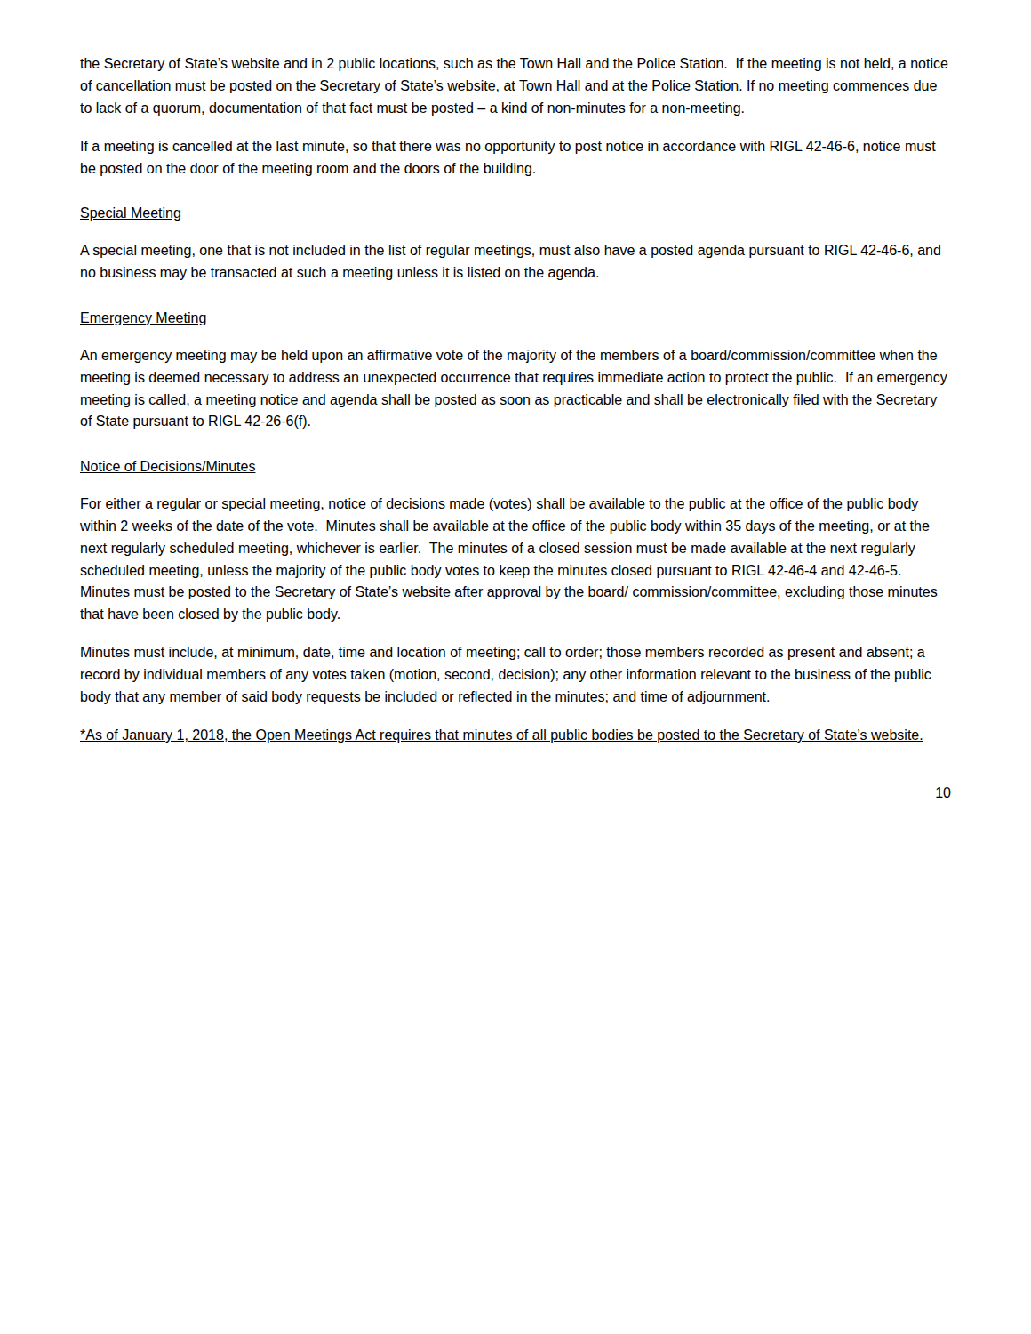the Secretary of State’s website and in 2 public locations, such as the Town Hall and the Police Station. If the meeting is not held, a notice of cancellation must be posted on the Secretary of State’s website, at Town Hall and at the Police Station. If no meeting commences due to lack of a quorum, documentation of that fact must be posted – a kind of non-minutes for a non-meeting.
If a meeting is cancelled at the last minute, so that there was no opportunity to post notice in accordance with RIGL 42-46-6, notice must be posted on the door of the meeting room and the doors of the building.
Special Meeting
A special meeting, one that is not included in the list of regular meetings, must also have a posted agenda pursuant to RIGL 42-46-6, and no business may be transacted at such a meeting unless it is listed on the agenda.
Emergency Meeting
An emergency meeting may be held upon an affirmative vote of the majority of the members of a board/commission/committee when the meeting is deemed necessary to address an unexpected occurrence that requires immediate action to protect the public. If an emergency meeting is called, a meeting notice and agenda shall be posted as soon as practicable and shall be electronically filed with the Secretary of State pursuant to RIGL 42-26-6(f).
Notice of Decisions/Minutes
For either a regular or special meeting, notice of decisions made (votes) shall be available to the public at the office of the public body within 2 weeks of the date of the vote. Minutes shall be available at the office of the public body within 35 days of the meeting, or at the next regularly scheduled meeting, whichever is earlier. The minutes of a closed session must be made available at the next regularly scheduled meeting, unless the majority of the public body votes to keep the minutes closed pursuant to RIGL 42-46-4 and 42-46-5. Minutes must be posted to the Secretary of State’s website after approval by the board/ commission/committee, excluding those minutes that have been closed by the public body.
Minutes must include, at minimum, date, time and location of meeting; call to order; those members recorded as present and absent; a record by individual members of any votes taken (motion, second, decision); any other information relevant to the business of the public body that any member of said body requests be included or reflected in the minutes; and time of adjournment.
*As of January 1, 2018, the Open Meetings Act requires that minutes of all public bodies be posted to the Secretary of State’s website.
10